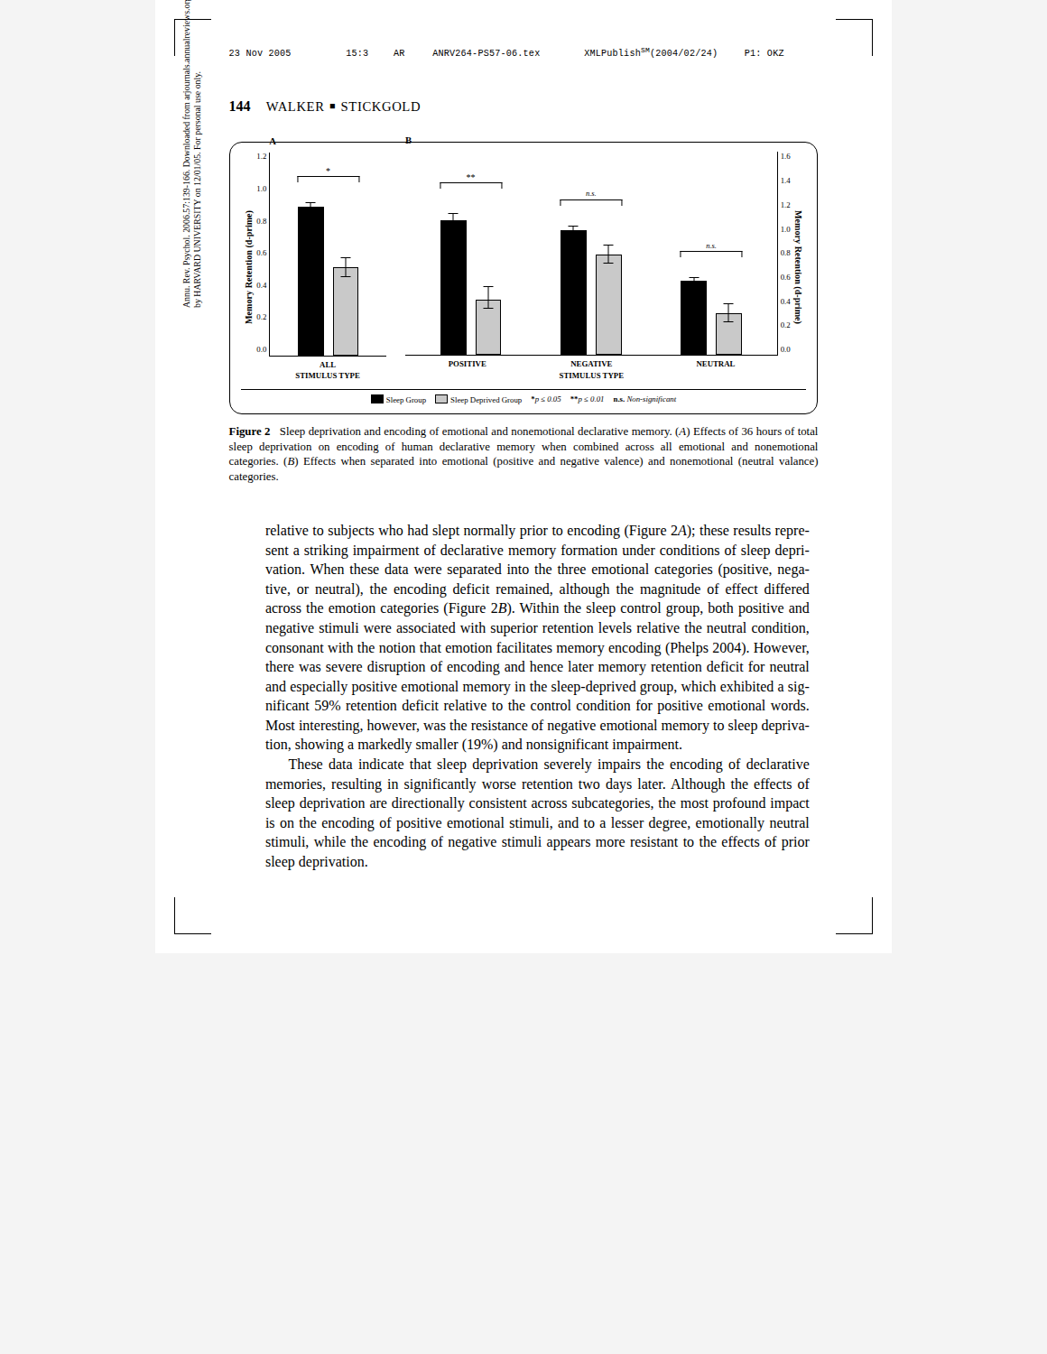23 Nov 200515:3 AR ANRV264-PS57-06.tex XMLPublishSM(2004/02/24) P1: OKZ
144 WALKER ■ STICKGOLD
Annu. Rev. Psychol. 2006.57:139-166. Downloaded from arjournals.annualreviews.org by HARVARD UNIVERSITY on 12/01/05. For personal use only.
Memory Retention (d-prime)
1.21.00.80.60.40.20.0
A
*
ALL
STIMULUS TYPE
B
**
n.s.
n.s.
POSITIVE
NEGATIVE
NEUTRAL
STIMULUS TYPE
1.61.41.21.00.80.60.40.20.0
Memory Retention (d-prime)
Sleep Group Sleep Deprived Group *p ≤ 0.05 **p ≤ 0.01 n.s. Non-significant
Figure 2 Sleep deprivation and encoding of emotional and nonemotional declarative memory. (A) Effects of 36 hours of total sleep deprivation on encoding of human declarative memory when combined across all emotional and nonemotional categories. (B) Effects when separated into emotional (positive and negative valence) and nonemotional (neutral valance) categories.
relative to subjects who had slept normally prior to encoding (Figure 2A); these results represent a striking impairment of declarative memory formation under conditions of sleep deprivation. When these data were separated into the three emotional categories (positive, negative, or neutral), the encoding deficit remained, although the magnitude of effect differed across the emotion categories (Figure 2B). Within the sleep control group, both positive and negative stimuli were associated with superior retention levels relative the neutral condition, consonant with the notion that emotion facilitates memory encoding (Phelps 2004). However, there was severe disruption of encoding and hence later memory retention deficit for neutral and especially positive emotional memory in the sleep-deprived group, which exhibited a significant 59% retention deficit relative to the control condition for positive emotional words. Most interesting, however, was the resistance of negative emotional memory to sleep deprivation, showing a markedly smaller (19%) and nonsignificant impairment.
These data indicate that sleep deprivation severely impairs the encoding of declarative memories, resulting in significantly worse retention two days later. Although the effects of sleep deprivation are directionally consistent across subcategories, the most profound impact is on the encoding of positive emotional stimuli, and to a lesser degree, emotionally neutral stimuli, while the encoding of negative stimuli appears more resistant to the effects of prior sleep deprivation.